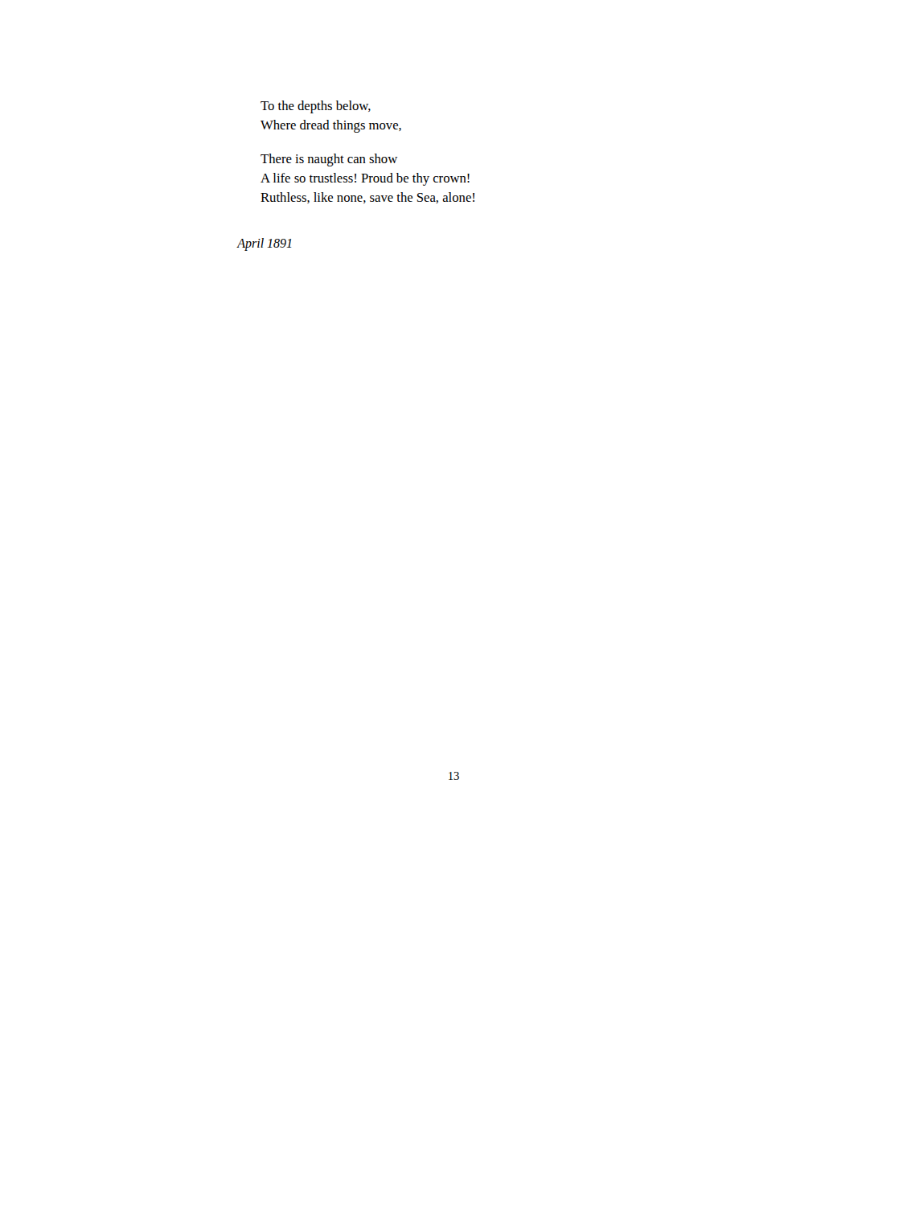To the depths below,
Where dread things move,
There is naught can show
A life so trustless! Proud be thy crown!
Ruthless, like none, save the Sea, alone!
April 1891
13